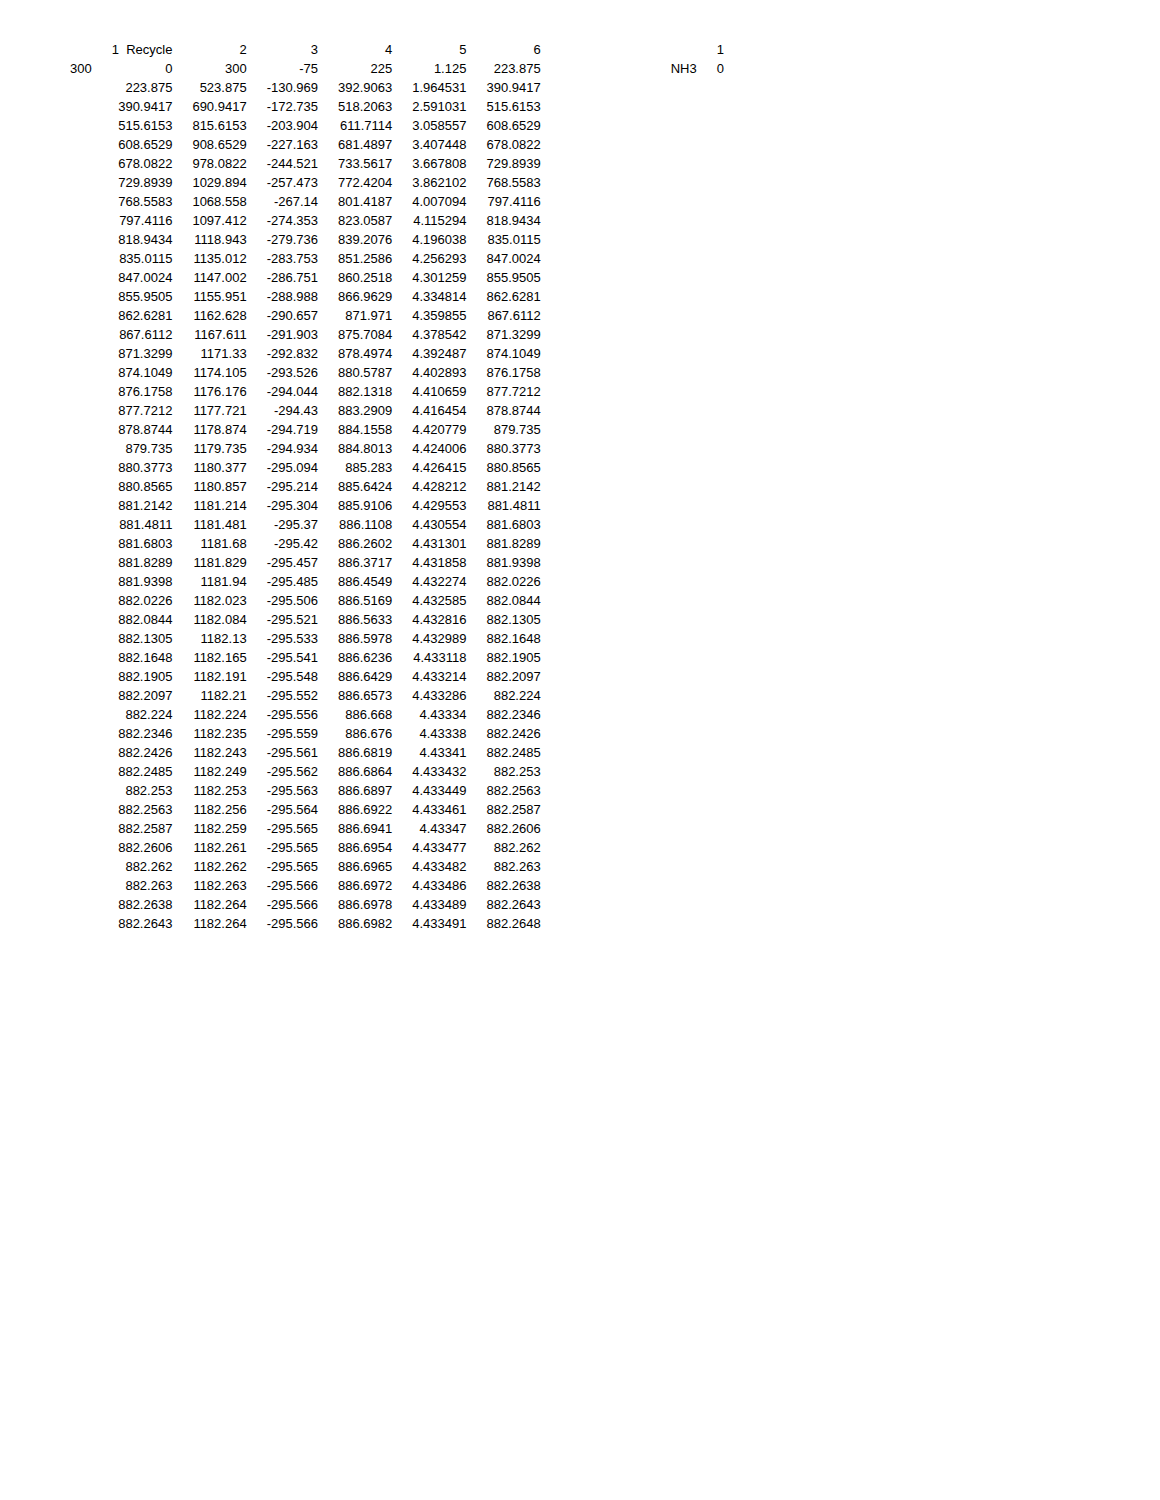| | 1 Recycle | 2 | 3 | 4 | 5 | 6 | | | 1 |
| --- | --- | --- | --- | --- | --- | --- | --- | --- | --- |
| 300 | 0 | 300 | -75 | 225 | 1.125 | 223.875 | | NH3 | 0 |
| | 223.875 | 523.875 | -130.969 | 392.9063 | 1.964531 | 390.9417 | | | |
| | 390.9417 | 690.9417 | -172.735 | 518.2063 | 2.591031 | 515.6153 | | | |
| | 515.6153 | 815.6153 | -203.904 | 611.7114 | 3.058557 | 608.6529 | | | |
| | 608.6529 | 908.6529 | -227.163 | 681.4897 | 3.407448 | 678.0822 | | | |
| | 678.0822 | 978.0822 | -244.521 | 733.5617 | 3.667808 | 729.8939 | | | |
| | 729.8939 | 1029.894 | -257.473 | 772.4204 | 3.862102 | 768.5583 | | | |
| | 768.5583 | 1068.558 | -267.14 | 801.4187 | 4.007094 | 797.4116 | | | |
| | 797.4116 | 1097.412 | -274.353 | 823.0587 | 4.115294 | 818.9434 | | | |
| | 818.9434 | 1118.943 | -279.736 | 839.2076 | 4.196038 | 835.0115 | | | |
| | 835.0115 | 1135.012 | -283.753 | 851.2586 | 4.256293 | 847.0024 | | | |
| | 847.0024 | 1147.002 | -286.751 | 860.2518 | 4.301259 | 855.9505 | | | |
| | 855.9505 | 1155.951 | -288.988 | 866.9629 | 4.334814 | 862.6281 | | | |
| | 862.6281 | 1162.628 | -290.657 | 871.971 | 4.359855 | 867.6112 | | | |
| | 867.6112 | 1167.611 | -291.903 | 875.7084 | 4.378542 | 871.3299 | | | |
| | 871.3299 | 1171.33 | -292.832 | 878.4974 | 4.392487 | 874.1049 | | | |
| | 874.1049 | 1174.105 | -293.526 | 880.5787 | 4.402893 | 876.1758 | | | |
| | 876.1758 | 1176.176 | -294.044 | 882.1318 | 4.410659 | 877.7212 | | | |
| | 877.7212 | 1177.721 | -294.43 | 883.2909 | 4.416454 | 878.8744 | | | |
| | 878.8744 | 1178.874 | -294.719 | 884.1558 | 4.420779 | 879.735 | | | |
| | 879.735 | 1179.735 | -294.934 | 884.8013 | 4.424006 | 880.3773 | | | |
| | 880.3773 | 1180.377 | -295.094 | 885.283 | 4.426415 | 880.8565 | | | |
| | 880.8565 | 1180.857 | -295.214 | 885.6424 | 4.428212 | 881.2142 | | | |
| | 881.2142 | 1181.214 | -295.304 | 885.9106 | 4.429553 | 881.4811 | | | |
| | 881.4811 | 1181.481 | -295.37 | 886.1108 | 4.430554 | 881.6803 | | | |
| | 881.6803 | 1181.68 | -295.42 | 886.2602 | 4.431301 | 881.8289 | | | |
| | 881.8289 | 1181.829 | -295.457 | 886.3717 | 4.431858 | 881.9398 | | | |
| | 881.9398 | 1181.94 | -295.485 | 886.4549 | 4.432274 | 882.0226 | | | |
| | 882.0226 | 1182.023 | -295.506 | 886.5169 | 4.432585 | 882.0844 | | | |
| | 882.0844 | 1182.084 | -295.521 | 886.5633 | 4.432816 | 882.1305 | | | |
| | 882.1305 | 1182.13 | -295.533 | 886.5978 | 4.432989 | 882.1648 | | | |
| | 882.1648 | 1182.165 | -295.541 | 886.6236 | 4.433118 | 882.1905 | | | |
| | 882.1905 | 1182.191 | -295.548 | 886.6429 | 4.433214 | 882.2097 | | | |
| | 882.2097 | 1182.21 | -295.552 | 886.6573 | 4.433286 | 882.224 | | | |
| | 882.224 | 1182.224 | -295.556 | 886.668 | 4.43334 | 882.2346 | | | |
| | 882.2346 | 1182.235 | -295.559 | 886.676 | 4.43338 | 882.2426 | | | |
| | 882.2426 | 1182.243 | -295.561 | 886.6819 | 4.43341 | 882.2485 | | | |
| | 882.2485 | 1182.249 | -295.562 | 886.6864 | 4.433432 | 882.253 | | | |
| | 882.253 | 1182.253 | -295.563 | 886.6897 | 4.433449 | 882.2563 | | | |
| | 882.2563 | 1182.256 | -295.564 | 886.6922 | 4.433461 | 882.2587 | | | |
| | 882.2587 | 1182.259 | -295.565 | 886.6941 | 4.43347 | 882.2606 | | | |
| | 882.2606 | 1182.261 | -295.565 | 886.6954 | 4.433477 | 882.262 | | | |
| | 882.262 | 1182.262 | -295.565 | 886.6965 | 4.433482 | 882.263 | | | |
| | 882.263 | 1182.263 | -295.566 | 886.6972 | 4.433486 | 882.2638 | | | |
| | 882.2638 | 1182.264 | -295.566 | 886.6978 | 4.433489 | 882.2643 | | | |
| | 882.2643 | 1182.264 | -295.566 | 886.6982 | 4.433491 | 882.2648 | | | |